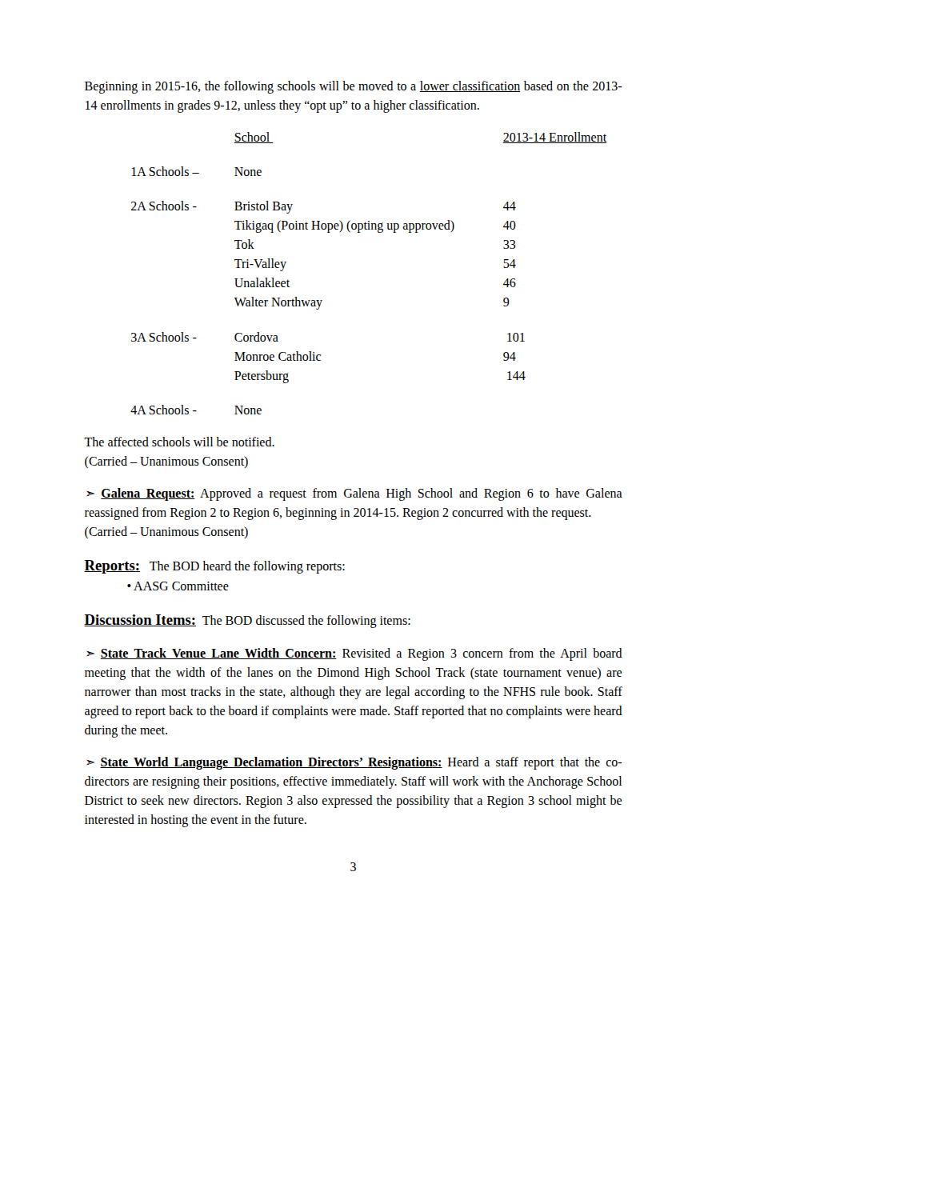Beginning in 2015-16, the following schools will be moved to a lower classification based on the 2013-14 enrollments in grades 9-12, unless they “opt up” to a higher classification.
| | School | 2013-14 Enrollment |
| 1A Schools – | None | |
| 2A Schools - | Bristol Bay | 44 |
| | Tikigaq (Point Hope) (opting up approved) | 40 |
| | Tok | 33 |
| | Tri-Valley | 54 |
| | Unalakleet | 46 |
| | Walter Northway | 9 |
| 3A Schools - | Cordova | 101 |
| | Monroe Catholic | 94 |
| | Petersburg | 144 |
| 4A Schools - | None | |
The affected schools will be notified.
(Carried – Unanimous Consent)
➣ Galena Request: Approved a request from Galena High School and Region 6 to have Galena reassigned from Region 2 to Region 6, beginning in 2014-15. Region 2 concurred with the request.
(Carried – Unanimous Consent)
Reports: The BOD heard the following reports:
• AASG Committee
Discussion Items: The BOD discussed the following items:
➣ State Track Venue Lane Width Concern: Revisited a Region 3 concern from the April board meeting that the width of the lanes on the Dimond High School Track (state tournament venue) are narrower than most tracks in the state, although they are legal according to the NFHS rule book. Staff agreed to report back to the board if complaints were made. Staff reported that no complaints were heard during the meet.
➣ State World Language Declamation Directors’ Resignations: Heard a staff report that the co-directors are resigning their positions, effective immediately. Staff will work with the Anchorage School District to seek new directors. Region 3 also expressed the possibility that a Region 3 school might be interested in hosting the event in the future.
3